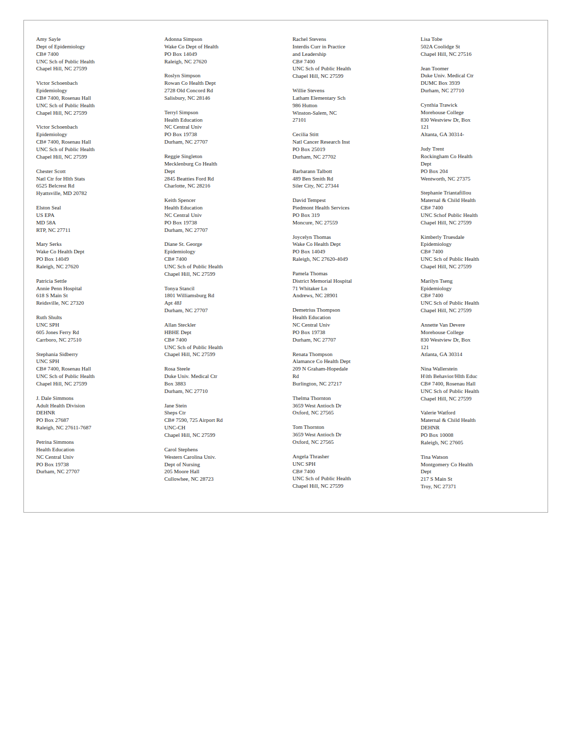Amy Sayle
Dept of Epidemiology
CB# 7400
UNC Sch of Public Health
Chapel Hill, NC 27599
Victor Schoenbach
Epidemiology
CB# 7400, Rosenau Hall
UNC Sch of Public Health
Chapel Hill, NC 27599
Victor Schoenbach
Epidemiology
CB# 7400, Rosenau Hall
UNC Sch of Public Health
Chapel Hill, NC 27599
Chester Scott
Natl Ctr for Hlth Stats
6525 Belcrest Rd
Hyattsville, MD 20782
Elston Seal
US EPA
MD 58A
RTP, NC 27711
Mary Serks
Wake Co Health Dept
PO Box 14049
Raleigh, NC 27620
Patricia Settle
Annie Penn Hospital
618 S Main St
Reidsville, NC 27320
Ruth Shults
UNC SPH
605 Jones Ferry Rd
Carrboro, NC 27510
Stephania Sidberry
UNC SPH
CB# 7400, Rosenau Hall
UNC Sch of Public Health
Chapel Hill, NC 27599
J. Dale Simmons
Adult Health Division
DEHNR
PO Box 27687
Raleigh, NC 27611-7687
Petrina Simmons
Health Education
NC Central Univ
PO Box 19738
Durham, NC 27707
Adonna Simpson
Wake Co Dept of Health
PO Box 14049
Raleigh, NC 27620
Roslyn Simpson
Rowan Co Health Dept
2728 Old Concord Rd
Salisbury, NC 28146
Terryl Simpson
Health Education
NC Central Univ
PO Box 19738
Durham, NC 27707
Reggie Singleton
Mecklenburg Co Health
Dept
2845 Beatties Ford Rd
Charlotte, NC 28216
Keith Spencer
Health Education
NC Central Univ
PO Box 19738
Durham, NC 27707
Diane St. George
Epidemiology
CB# 7400
UNC Sch of Public Health
Chapel Hill, NC 27599
Tonya Stancil
1801 Williamsburg Rd
Apt 48J
Durham, NC 27707
Allan Steckler
HBHE Dept
CB# 7400
UNC Sch of Public Health
Chapel Hill, NC 27599
Rosa Steele
Duke Univ. Medical Ctr
Box 3883
Durham, NC 27710
Jane Stein
Sheps Ctr
CB# 7590, 725 Airport Rd
UNC-CH
Chapel Hill, NC 27599
Carol Stephens
Western Carolina Univ.
Dept of Nursing
205 Moore Hall
Cullowhee, NC 28723
Rachel Stevens
Interdis Curr in Practice
and Leadership
CB# 7400
UNC Sch of Public Health
Chapel Hill, NC 27599
Willie Stevens
Latham Elementary Sch
986 Hutton
Winston-Salem, NC
27101
Cecilia Stitt
Natl Cancer Research Inst
PO Box 25019
Durham, NC 27702
Barbarann Talbott
489 Ben Smith Rd
Siler City, NC 27344
David Tempest
Piedmont Health Services
PO Box 319
Moncure, NC 27559
Joycelyn Thomas
Wake Co Health Dept
PO Box 14049
Raleigh, NC 27620-4049
Pamela Thomas
District Memorial Hospital
71 Whitaker Ln
Andrews, NC 28901
Demetrius Thompson
Health Education
NC Central Univ
PO Box 19738
Durham, NC 27707
Renata Thompson
Alamance Co Health Dept
209 N Graham-Hopedale
Rd
Burlington, NC 27217
Thelma Thornton
3659 West Antioch Dr
Oxford, NC 27565
Tom Thornton
3659 West Antioch Dr
Oxford, NC 27565
Angela Thrasher
UNC SPH
CB# 7400
UNC Sch of Public Health
Chapel Hill, NC 27599
Lisa Tobe
502A Coolidge St
Chapel Hill, NC 27516
Jean Toomer
Duke Univ. Medical Ctr
DUMC Box 3939
Durham, NC 27710
Cynthia Trawick
Morehouse College
830 Westview Dr, Box
121
Altanta, GA 30314-
Judy Trent
Rockingham Co Health
Dept
PO Box 204
Wentworth, NC 27375
Stephanie Triantafillou
Maternal & Child Health
CB# 7400
UNC Schof Public Health
Chapel Hill, NC 27599
Kimberly Truesdale
Epidemiology
CB# 7400
UNC Sch of Public Health
Chapel Hill, NC 27599
Marilyn Tseng
Epidemiology
CB# 7400
UNC Sch of Public Health
Chapel Hill, NC 27599
Annette Van Devere
Morehouse College
830 Westview Dr, Box
121
Atlanta, GA 30314
Nina Wallerstein
H\lth Behavior/Hlth Educ
CB# 7400, Rosenau Hall
UNC Sch of Public Health
Chapel Hill, NC 27599
Valerie Watford
Maternal & Child Health
DEHNR
PO Box 10008
Raleigh, NC 27605
Tina Watson
Montgomery Co Health
Dept
217 S Main St
Troy, NC 27371